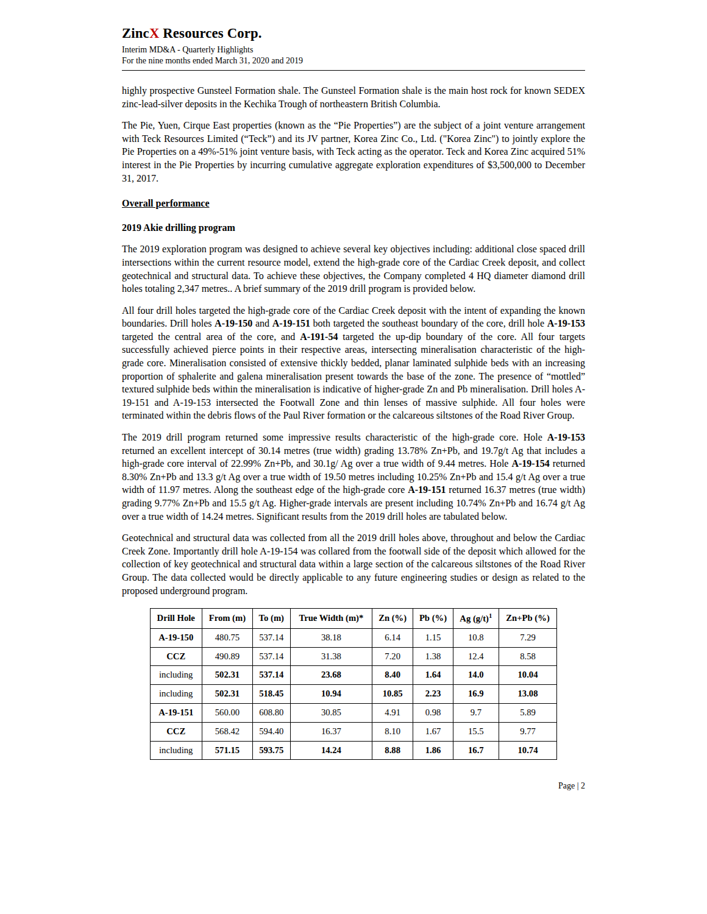ZincX Resources Corp.
Interim MD&A - Quarterly Highlights
For the nine months ended March 31, 2020 and 2019
highly prospective Gunsteel Formation shale. The Gunsteel Formation shale is the main host rock for known SEDEX zinc-lead-silver deposits in the Kechika Trough of northeastern British Columbia.
The Pie, Yuen, Cirque East properties (known as the “Pie Properties”) are the subject of a joint venture arrangement with Teck Resources Limited (“Teck”) and its JV partner, Korea Zinc Co., Ltd. ("Korea Zinc") to jointly explore the Pie Properties on a 49%-51% joint venture basis, with Teck acting as the operator. Teck and Korea Zinc acquired 51% interest in the Pie Properties by incurring cumulative aggregate exploration expenditures of $3,500,000 to December 31, 2017.
Overall performance
2019 Akie drilling program
The 2019 exploration program was designed to achieve several key objectives including: additional close spaced drill intersections within the current resource model, extend the high-grade core of the Cardiac Creek deposit, and collect geotechnical and structural data. To achieve these objectives, the Company completed 4 HQ diameter diamond drill holes totaling 2,347 metres.. A brief summary of the 2019 drill program is provided below.
All four drill holes targeted the high-grade core of the Cardiac Creek deposit with the intent of expanding the known boundaries. Drill holes A-19-150 and A-19-151 both targeted the southeast boundary of the core, drill hole A-19-153 targeted the central area of the core, and A-191-54 targeted the up-dip boundary of the core. All four targets successfully achieved pierce points in their respective areas, intersecting mineralisation characteristic of the high-grade core. Mineralisation consisted of extensive thickly bedded, planar laminated sulphide beds with an increasing proportion of sphalerite and galena mineralisation present towards the base of the zone. The presence of “mottled” textured sulphide beds within the mineralisation is indicative of higher-grade Zn and Pb mineralisation. Drill holes A-19-151 and A-19-153 intersected the Footwall Zone and thin lenses of massive sulphide. All four holes were terminated within the debris flows of the Paul River formation or the calcareous siltstones of the Road River Group.
The 2019 drill program returned some impressive results characteristic of the high-grade core. Hole A-19-153 returned an excellent intercept of 30.14 metres (true width) grading 13.78% Zn+Pb, and 19.7g/t Ag that includes a high-grade core interval of 22.99% Zn+Pb, and 30.1g/ Ag over a true width of 9.44 metres. Hole A-19-154 returned 8.30% Zn+Pb and 13.3 g/t Ag over a true width of 19.50 metres including 10.25% Zn+Pb and 15.4 g/t Ag over a true width of 11.97 metres. Along the southeast edge of the high-grade core A-19-151 returned 16.37 metres (true width) grading 9.77% Zn+Pb and 15.5 g/t Ag. Higher-grade intervals are present including 10.74% Zn+Pb and 16.74 g/t Ag over a true width of 14.24 metres. Significant results from the 2019 drill holes are tabulated below.
Geotechnical and structural data was collected from all the 2019 drill holes above, throughout and below the Cardiac Creek Zone. Importantly drill hole A-19-154 was collared from the footwall side of the deposit which allowed for the collection of key geotechnical and structural data within a large section of the calcareous siltstones of the Road River Group. The data collected would be directly applicable to any future engineering studies or design as related to the proposed underground program.
| Drill Hole | From (m) | To (m) | True Width (m)* | Zn (%) | Pb (%) | Ag (g/t) 1 | Zn+Pb (%) |
| --- | --- | --- | --- | --- | --- | --- | --- |
| A-19-150 | 480.75 | 537.14 | 38.18 | 6.14 | 1.15 | 10.8 | 7.29 |
| CCZ | 490.89 | 537.14 | 31.38 | 7.20 | 1.38 | 12.4 | 8.58 |
| including | 502.31 | 537.14 | 23.68 | 8.40 | 1.64 | 14.0 | 10.04 |
| including | 502.31 | 518.45 | 10.94 | 10.85 | 2.23 | 16.9 | 13.08 |
| A-19-151 | 560.00 | 608.80 | 30.85 | 4.91 | 0.98 | 9.7 | 5.89 |
| CCZ | 568.42 | 594.40 | 16.37 | 8.10 | 1.67 | 15.5 | 9.77 |
| including | 571.15 | 593.75 | 14.24 | 8.88 | 1.86 | 16.7 | 10.74 |
Page | 2